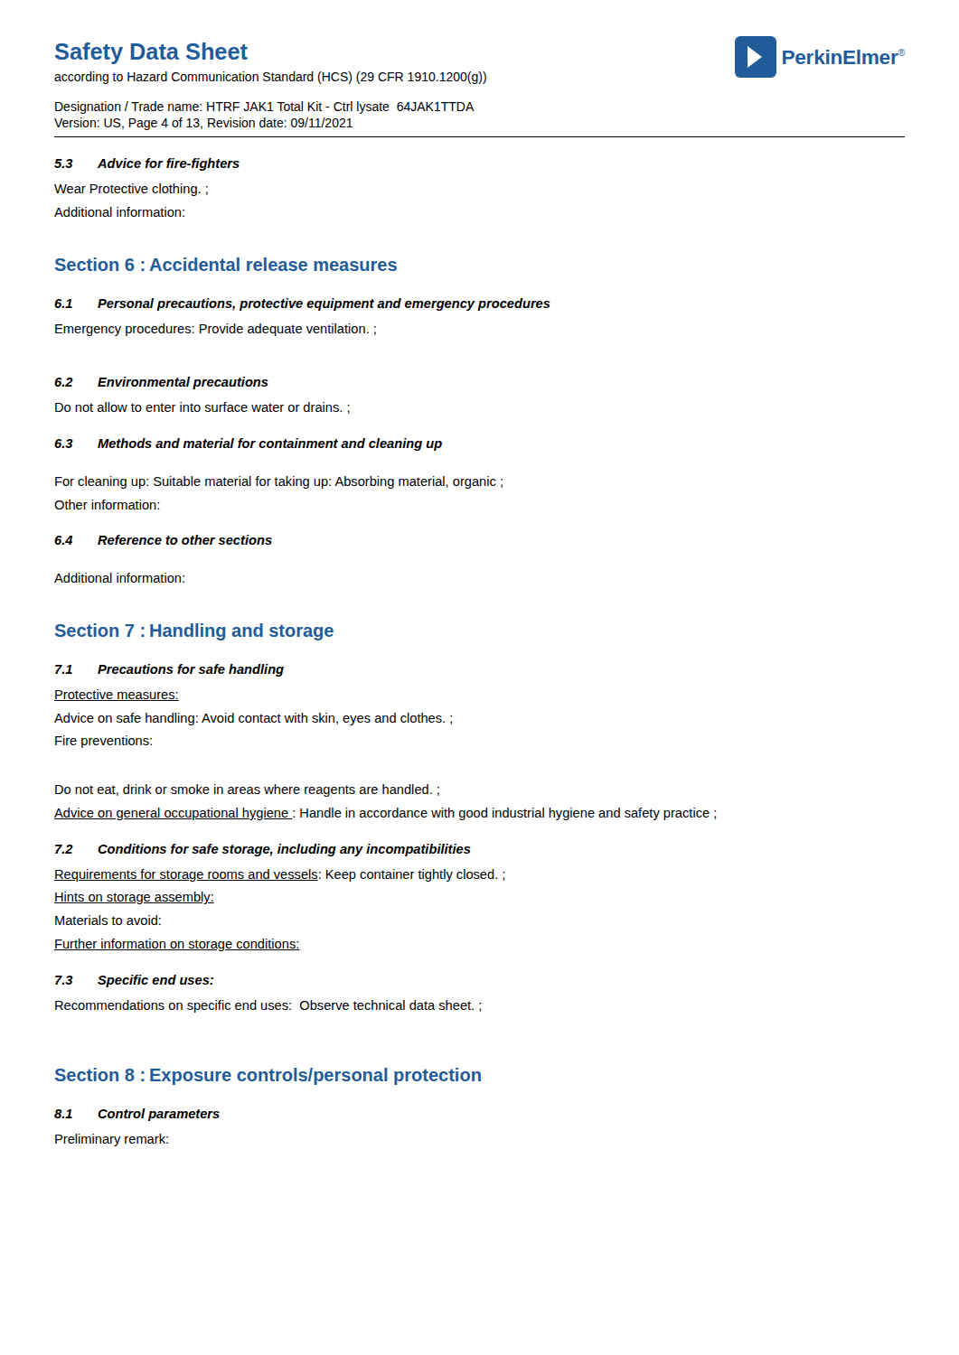Safety Data Sheet
according to Hazard Communication Standard (HCS) (29 CFR 1910.1200(g))
Designation / Trade name: HTRF JAK1 Total Kit - Ctrl lysate 64JAK1TTDA
Version: US, Page 4 of 13, Revision date: 09/11/2021
PerkinElmer®
5.3 Advice for fire-fighters
Wear Protective clothing. ;
Additional information:
Section 6 : Accidental release measures
6.1 Personal precautions, protective equipment and emergency procedures
Emergency procedures: Provide adequate ventilation. ;
6.2 Environmental precautions
Do not allow to enter into surface water or drains. ;
6.3 Methods and material for containment and cleaning up
For cleaning up: Suitable material for taking up: Absorbing material, organic ;
Other information:
6.4 Reference to other sections
Additional information:
Section 7 : Handling and storage
7.1 Precautions for safe handling
Protective measures:
Advice on safe handling: Avoid contact with skin, eyes and clothes. ;
Fire preventions:
Do not eat, drink or smoke in areas where reagents are handled. ;
Advice on general occupational hygiene : Handle in accordance with good industrial hygiene and safety practice ;
7.2 Conditions for safe storage, including any incompatibilities
Requirements for storage rooms and vessels: Keep container tightly closed. ;
Hints on storage assembly:
Materials to avoid:
Further information on storage conditions:
7.3 Specific end uses:
Recommendations on specific end uses: Observe technical data sheet. ;
Section 8 : Exposure controls/personal protection
8.1 Control parameters
Preliminary remark: